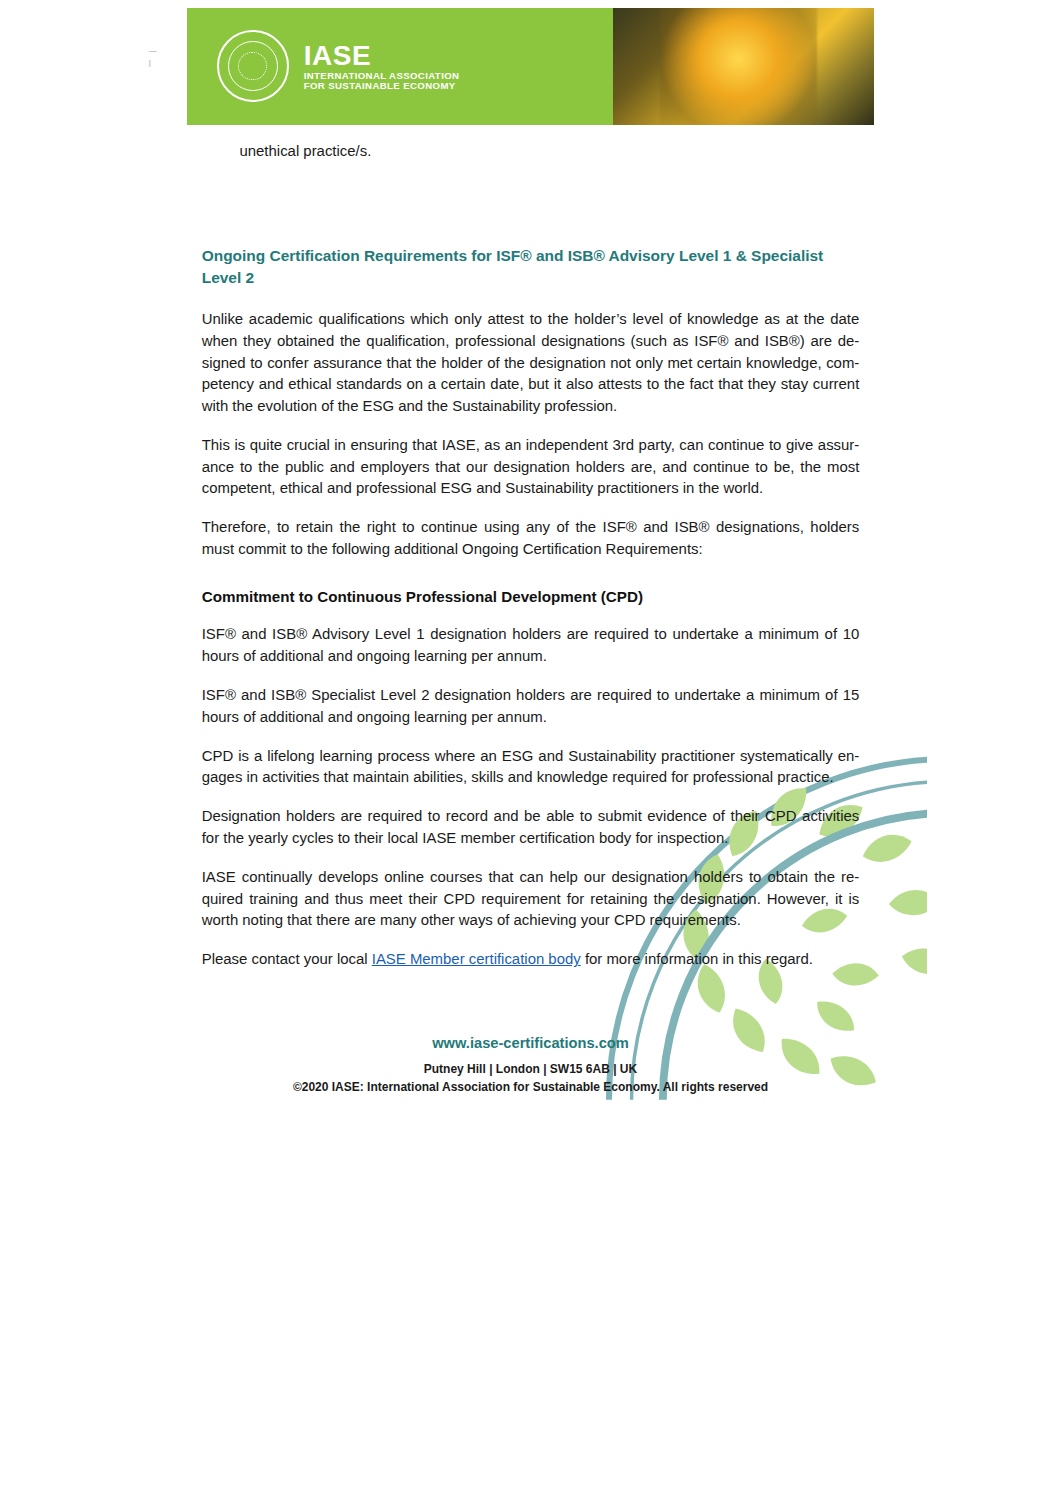—
|
IASE International Association for Sustainable Economy
unethical practice/s.
Ongoing Certification Requirements for ISF® and ISB® Advisory Level 1 & Specialist Level 2
Unlike academic qualifications which only attest to the holder’s level of knowledge as at the date when they obtained the qualification, professional designations (such as ISF® and ISB®) are designed to confer assurance that the holder of the designation not only met certain knowledge, competency and ethical standards on a certain date, but it also attests to the fact that they stay current with the evolution of the ESG and the Sustainability profession.
This is quite crucial in ensuring that IASE, as an independent 3rd party, can continue to give assurance to the public and employers that our designation holders are, and continue to be, the most competent, ethical and professional ESG and Sustainability practitioners in the world.
Therefore, to retain the right to continue using any of the ISF® and ISB® designations, holders must commit to the following additional Ongoing Certification Requirements:
Commitment to Continuous Professional Development (CPD)
ISF® and ISB® Advisory Level 1 designation holders are required to undertake a minimum of 10 hours of additional and ongoing learning per annum.
ISF® and ISB® Specialist Level 2 designation holders are required to undertake a minimum of 15 hours of additional and ongoing learning per annum.
CPD is a lifelong learning process where an ESG and Sustainability practitioner systematically engages in activities that maintain abilities, skills and knowledge required for professional practice.
Designation holders are required to record and be able to submit evidence of their CPD activities for the yearly cycles to their local IASE member certification body for inspection.
IASE continually develops online courses that can help our designation holders to obtain the required training and thus meet their CPD requirement for retaining the designation. However, it is worth noting that there are many other ways of achieving your CPD requirements.
Please contact your local IASE Member certification body for more information in this regard.
www.iase-certifications.com
Putney Hill | London | SW15 6AB | UK
©2020 IASE: International Association for Sustainable Economy. All rights reserved